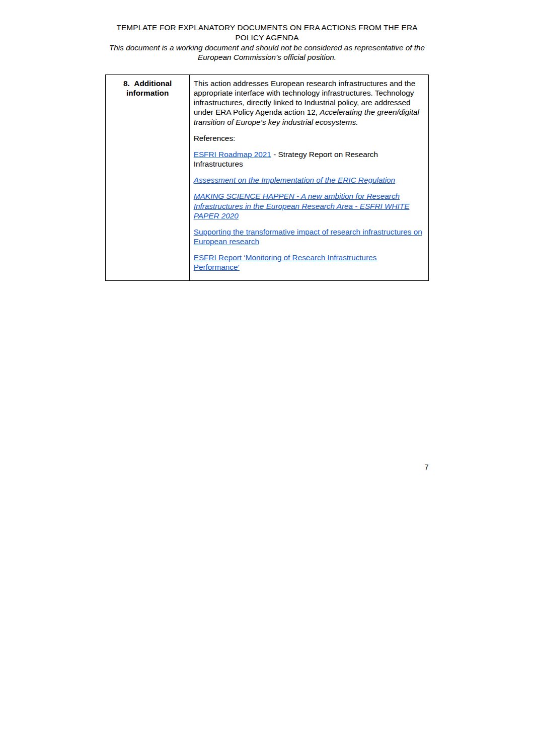TEMPLATE FOR EXPLANATORY DOCUMENTS ON ERA ACTIONS FROM THE ERA POLICY AGENDA
This document is a working document and should not be considered as representative of the European Commission’s official position.
| 8. Additional information | This action addresses European research infrastructures and the appropriate interface with technology infrastructures. Technology infrastructures, directly linked to Industrial policy, are addressed under ERA Policy Agenda action 12, Accelerating the green/digital transition of Europe’s key industrial ecosystems. References: ESFRI Roadmap 2021 - Strategy Report on Research Infrastructures Assessment on the Implementation of the ERIC Regulation MAKING SCIENCE HAPPEN - A new ambition for Research Infrastructures in the European Research Area - ESFRI WHITE PAPER 2020 Supporting the transformative impact of research infrastructures on European research ESFRI Report ‘Monitoring of Research Infrastructures Performance’ |
7